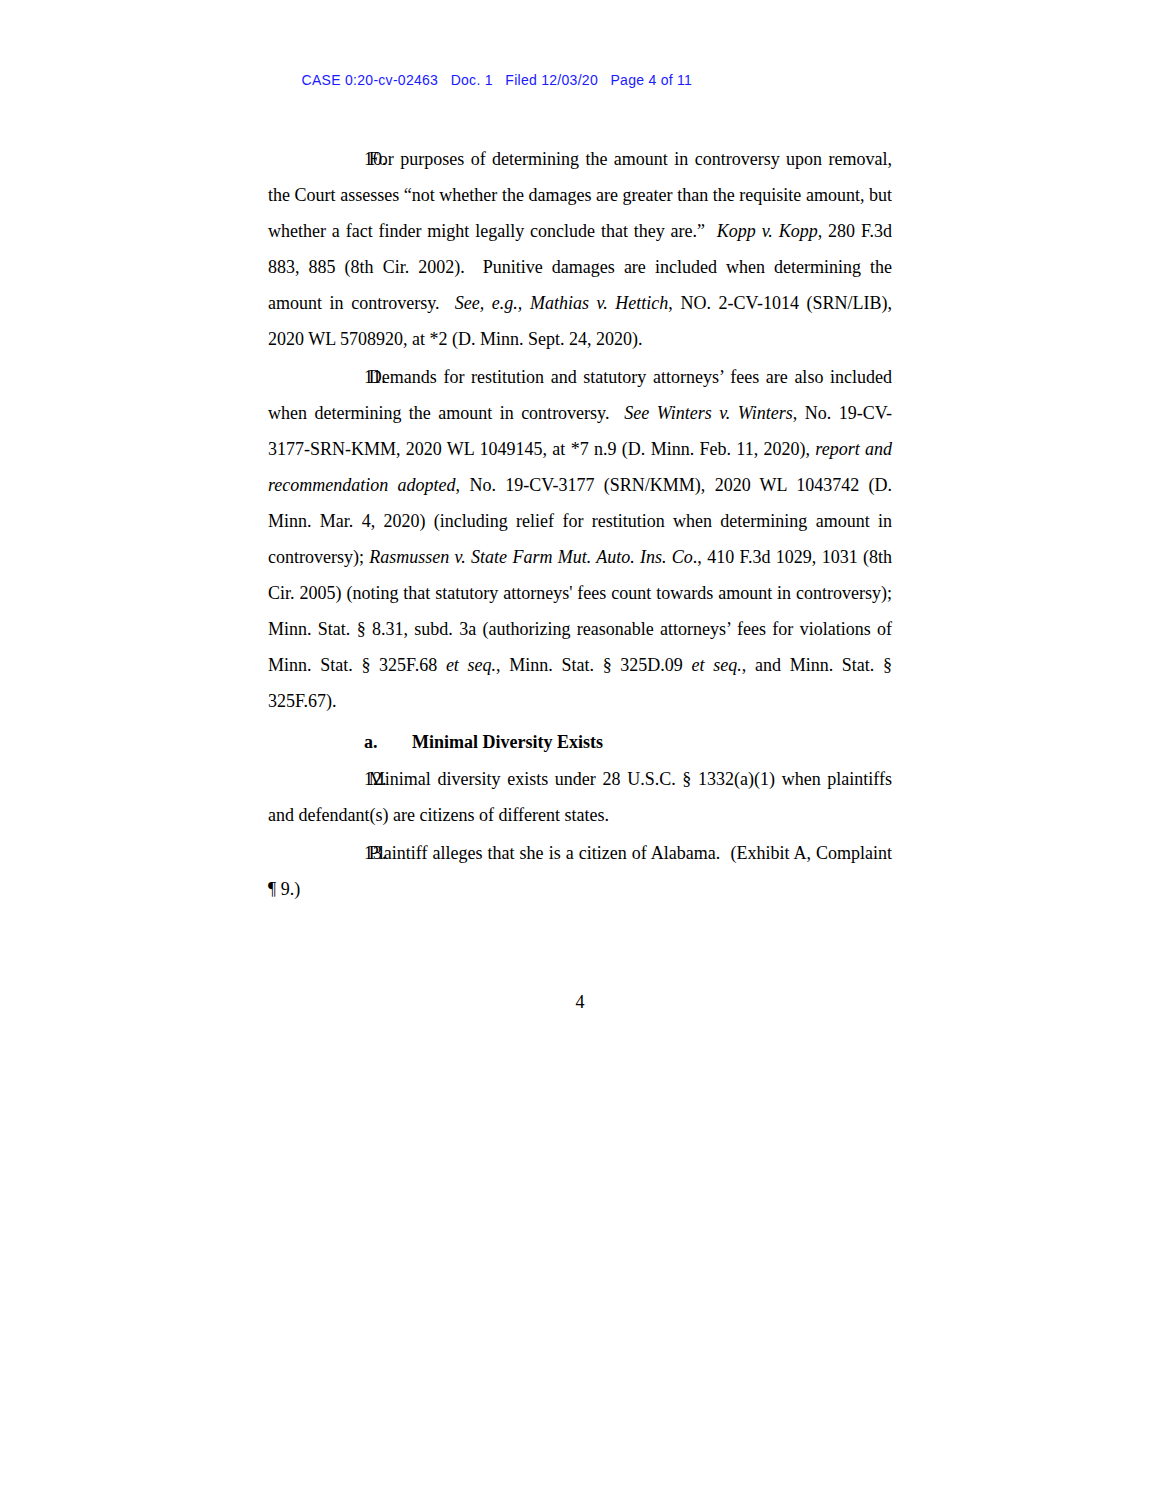CASE 0:20-cv-02463 Doc. 1 Filed 12/03/20 Page 4 of 11
10. For purposes of determining the amount in controversy upon removal, the Court assesses “not whether the damages are greater than the requisite amount, but whether a fact finder might legally conclude that they are.” Kopp v. Kopp, 280 F.3d 883, 885 (8th Cir. 2002). Punitive damages are included when determining the amount in controversy. See, e.g., Mathias v. Hettich, NO. 2-CV-1014 (SRN/LIB), 2020 WL 5708920, at *2 (D. Minn. Sept. 24, 2020).
11. Demands for restitution and statutory attorneys’ fees are also included when determining the amount in controversy. See Winters v. Winters, No. 19-CV-3177-SRN-KMM, 2020 WL 1049145, at *7 n.9 (D. Minn. Feb. 11, 2020), report and recommendation adopted, No. 19-CV-3177 (SRN/KMM), 2020 WL 1043742 (D. Minn. Mar. 4, 2020) (including relief for restitution when determining amount in controversy); Rasmussen v. State Farm Mut. Auto. Ins. Co., 410 F.3d 1029, 1031 (8th Cir. 2005) (noting that statutory attorneys' fees count towards amount in controversy); Minn. Stat. § 8.31, subd. 3a (authorizing reasonable attorneys’ fees for violations of Minn. Stat. § 325F.68 et seq., Minn. Stat. § 325D.09 et seq., and Minn. Stat. § 325F.67).
a. Minimal Diversity Exists
12. Minimal diversity exists under 28 U.S.C. § 1332(a)(1) when plaintiffs and defendant(s) are citizens of different states.
13. Plaintiff alleges that she is a citizen of Alabama. (Exhibit A, Complaint ¶ 9.)
4